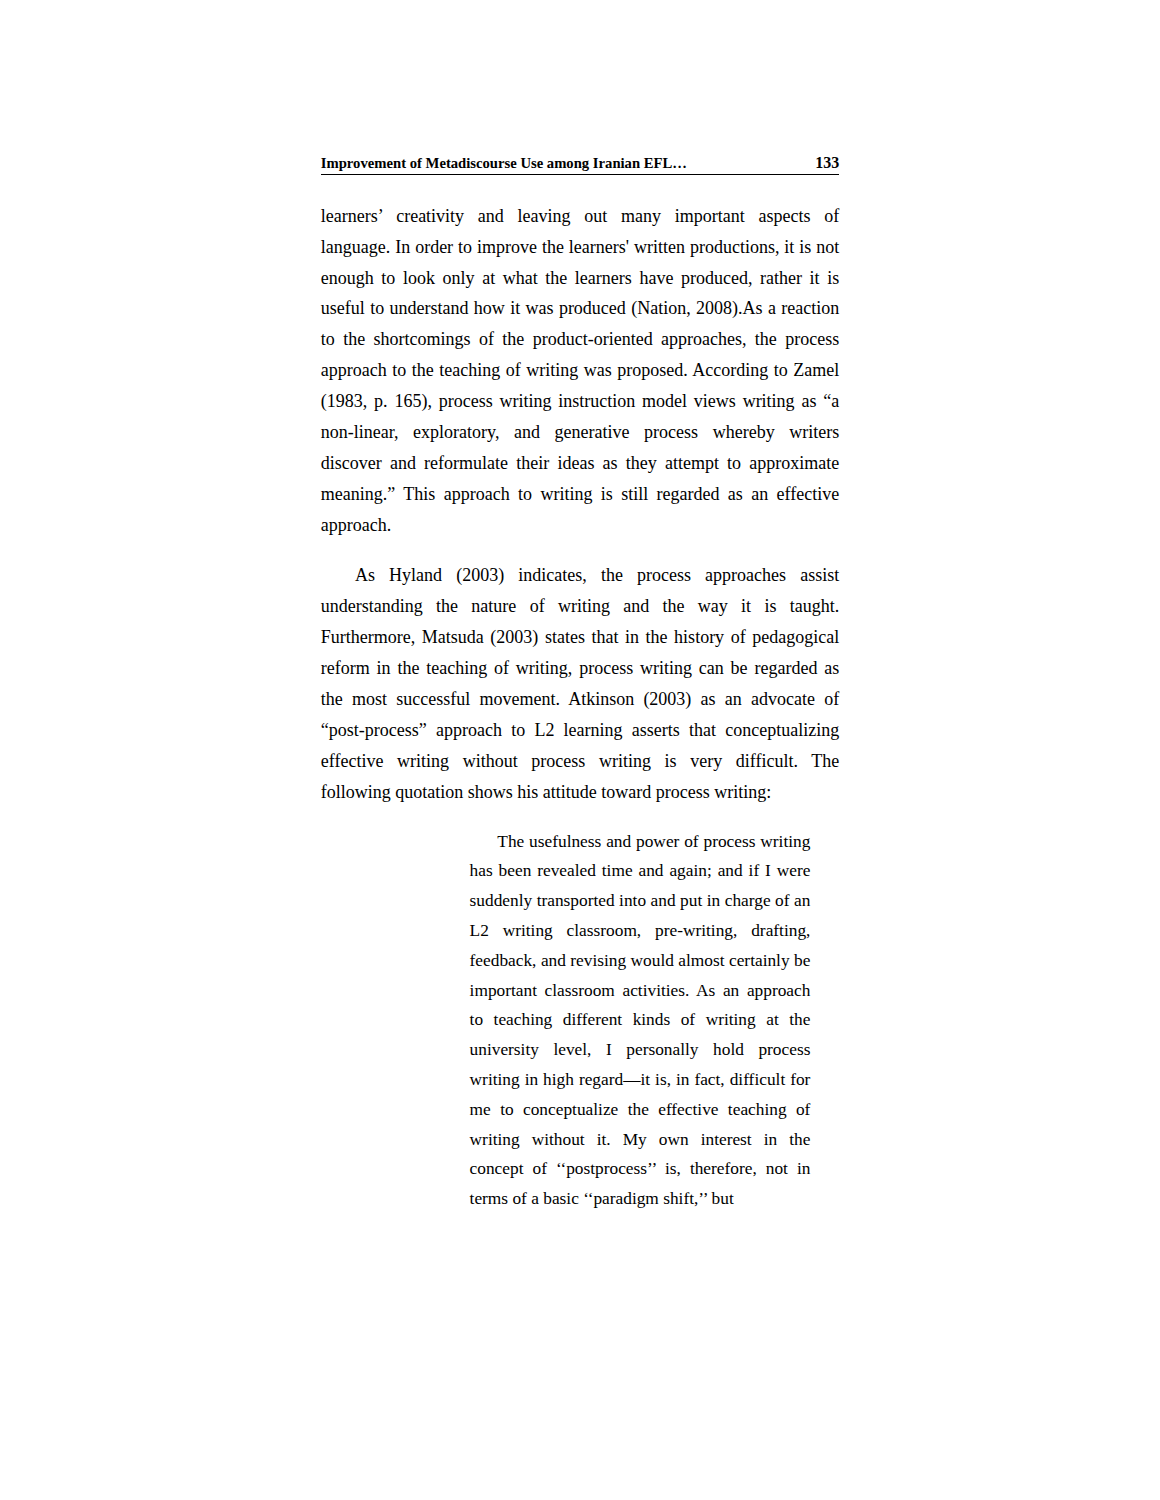Improvement of Metadiscourse Use among Iranian EFL… 133
learners’ creativity and leaving out many important aspects of language. In order to improve the learners' written productions, it is not enough to look only at what the learners have produced, rather it is useful to understand how it was produced (Nation, 2008).As a reaction to the shortcomings of the product-oriented approaches, the process approach to the teaching of writing was proposed. According to Zamel (1983, p. 165), process writing instruction model views writing as “a non-linear, exploratory, and generative process whereby writers discover and reformulate their ideas as they attempt to approximate meaning.” This approach to writing is still regarded as an effective approach.
As Hyland (2003) indicates, the process approaches assist understanding the nature of writing and the way it is taught. Furthermore, Matsuda (2003) states that in the history of pedagogical reform in the teaching of writing, process writing can be regarded as the most successful movement. Atkinson (2003) as an advocate of “post-process” approach to L2 learning asserts that conceptualizing effective writing without process writing is very difficult. The following quotation shows his attitude toward process writing:
The usefulness and power of process writing has been revealed time and again; and if I were suddenly transported into and put in charge of an L2 writing classroom, pre-writing, drafting, feedback, and revising would almost certainly be important classroom activities. As an approach to teaching different kinds of writing at the university level, I personally hold process writing in high regard—it is, in fact, difficult for me to conceptualize the effective teaching of writing without it. My own interest in the concept of ‘‘postprocess’’ is, therefore, not in terms of a basic ‘‘paradigm shift,’’ but